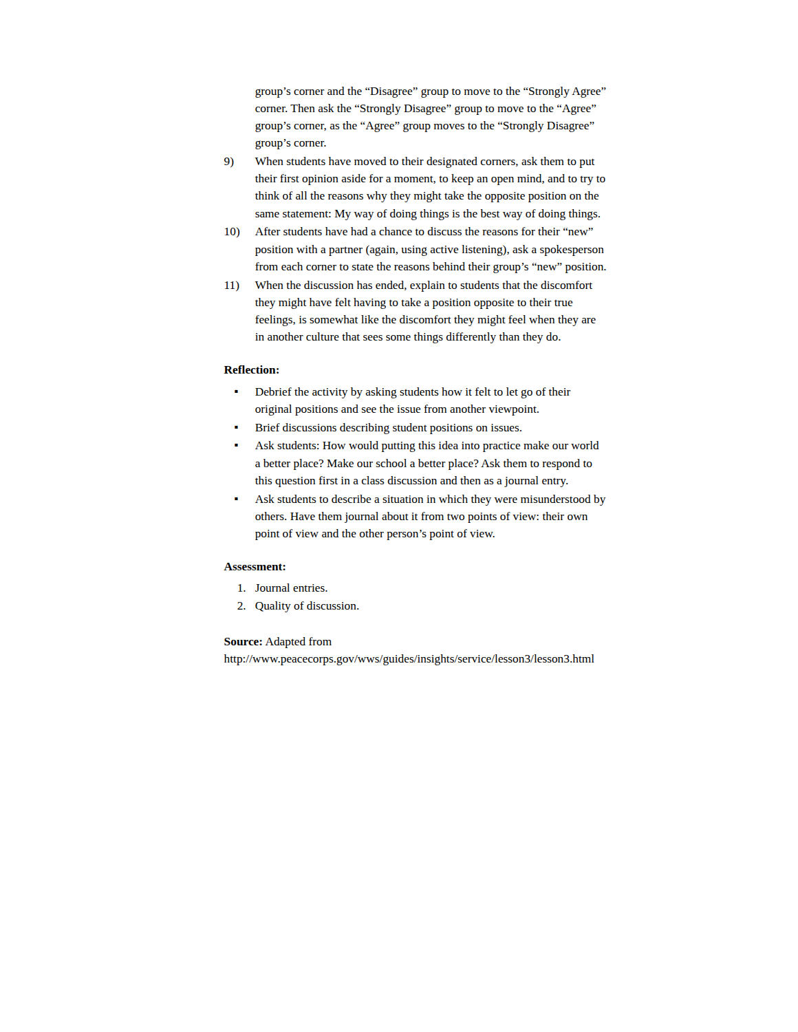group’s corner and the “Disagree” group to move to the “Strongly Agree” corner. Then ask the “Strongly Disagree” group to move to the “Agree” group’s corner, as the “Agree” group moves to the “Strongly Disagree” group’s corner.
9) When students have moved to their designated corners, ask them to put their first opinion aside for a moment, to keep an open mind, and to try to think of all the reasons why they might take the opposite position on the same statement: My way of doing things is the best way of doing things.
10) After students have had a chance to discuss the reasons for their “new” position with a partner (again, using active listening), ask a spokesperson from each corner to state the reasons behind their group’s “new” position.
11) When the discussion has ended, explain to students that the discomfort they might have felt having to take a position opposite to their true feelings, is somewhat like the discomfort they might feel when they are in another culture that sees some things differently than they do.
Reflection:
Debrief the activity by asking students how it felt to let go of their original positions and see the issue from another viewpoint.
Brief discussions describing student positions on issues.
Ask students: How would putting this idea into practice make our world a better place? Make our school a better place? Ask them to respond to this question first in a class discussion and then as a journal entry.
Ask students to describe a situation in which they were misunderstood by others. Have them journal about it from two points of view: their own point of view and the other person’s point of view.
Assessment:
1. Journal entries.
2. Quality of discussion.
Source: Adapted from
http://www.peacecorps.gov/wws/guides/insights/service/lesson3/lesson3.html